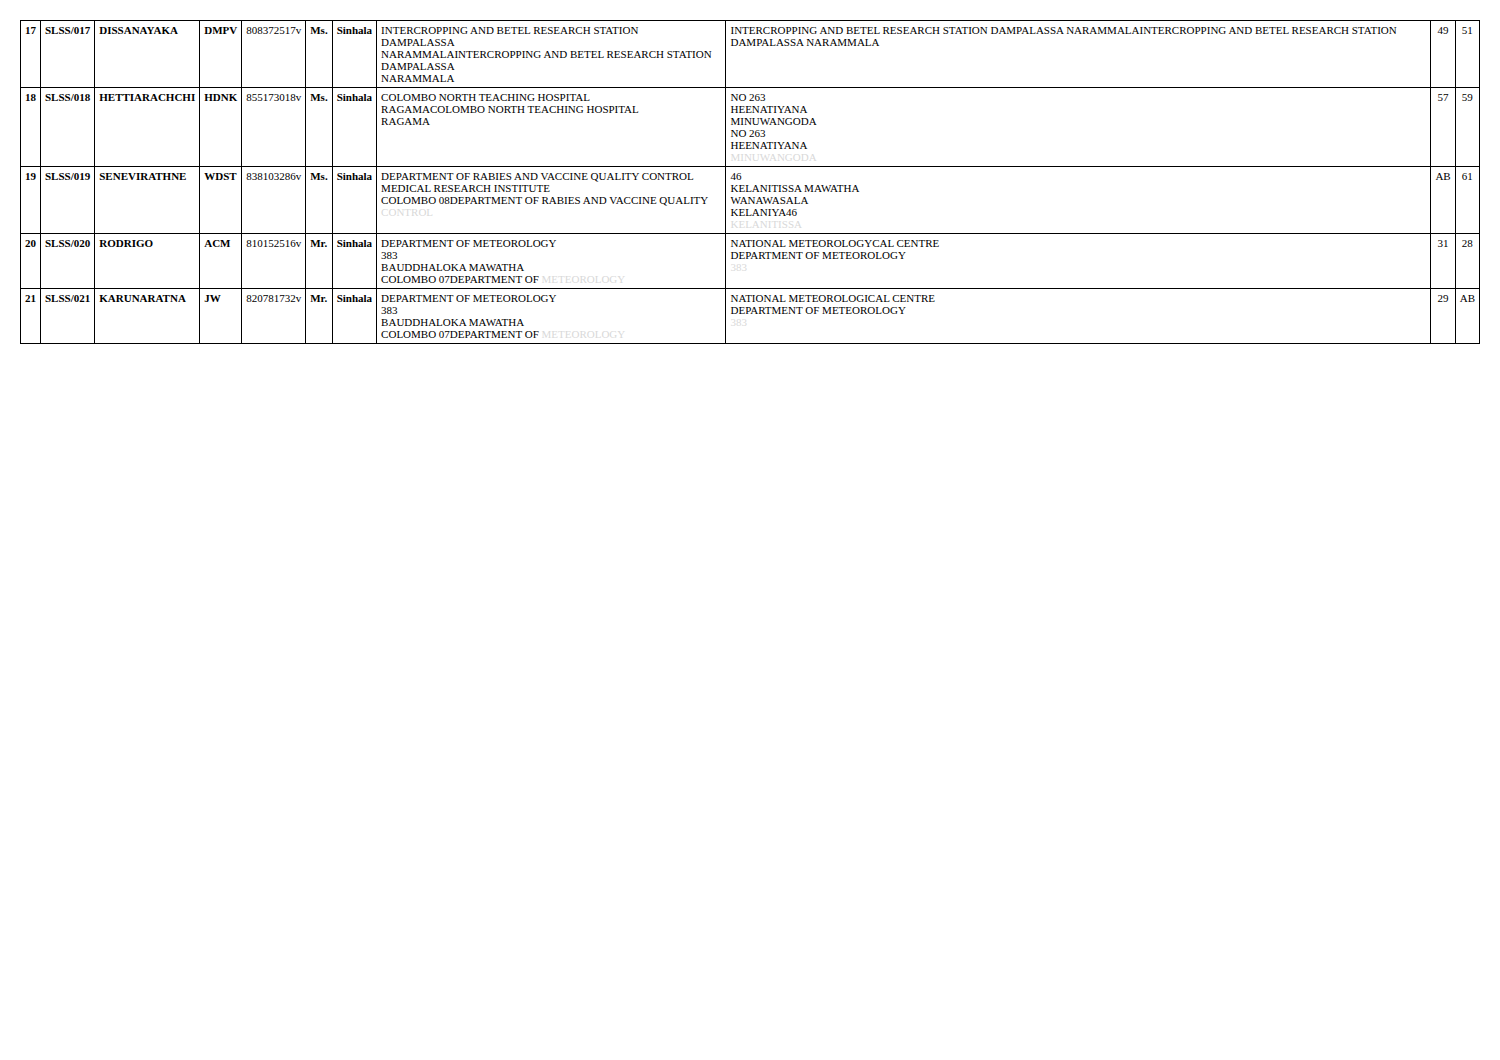| 17 | SLSS/017 | DISSANAYAKA | DMPV | 808372517v | Ms. | Sinhala | INTERCROPPING AND BETEL RESEARCH STATION DAMPALASSA NARAMMALAINTERCROPPING AND BETEL RESEARCH STATION DAMPALASSA NARAMMALA | INTERCROPPING AND BETEL RESEARCH STATION DAMPALASSA NARAMMALAINTERCROPPING AND BETEL RESEARCH STATION DAMPALASSA NARAMMALA | 49 | 51 |
| 18 | SLSS/018 | HETTIARACHCHI | HDNK | 855173018v | Ms. | Sinhala | COLOMBO NORTH TEACHING HOSPITAL RAGAMACOLOMBO NORTH TEACHING HOSPITAL RAGAMA | NO 263 HEENATIYANA MINUWANGODA NO 263 HEENATIYANA MINUWANGODA | 57 | 59 |
| 19 | SLSS/019 | SENEVIRATHNE | WDST | 838103286v | Ms. | Sinhala | DEPARTMENT OF RABIES AND VACCINE QUALITY CONTROL MEDICAL RESEARCH INSTITUTE COLOMBO 08DEPARTMENT OF RABIES AND VACCINE QUALITY CONTROL | 46 KELANITISSA MAWATHA WANAWASALA KELANIYA46 KELANITISSA | AB | 61 |
| 20 | SLSS/020 | RODRIGO | ACM | 810152516v | Mr. | Sinhala | DEPARTMENT OF METEOROLOGY 383 BAUDDHALOKA MAWATHA COLOMBO 07DEPARTMENT OF METEOROLOGY | NATIONAL METEOROLOGYCAL CENTRE DEPARTMENT OF METEOROLOGY 383 | 31 | 28 |
| 21 | SLSS/021 | KARUNARATNA | JW | 820781732v | Mr. | Sinhala | DEPARTMENT OF METEOROLOGY 383 BAUDDHALOKA MAWATHA COLOMBO 07DEPARTMENT OF METEOROLOGY | NATIONAL METEOROLOGICAL CENTRE DEPARTMENT OF METEOROLOGY 383 | 29 | AB |